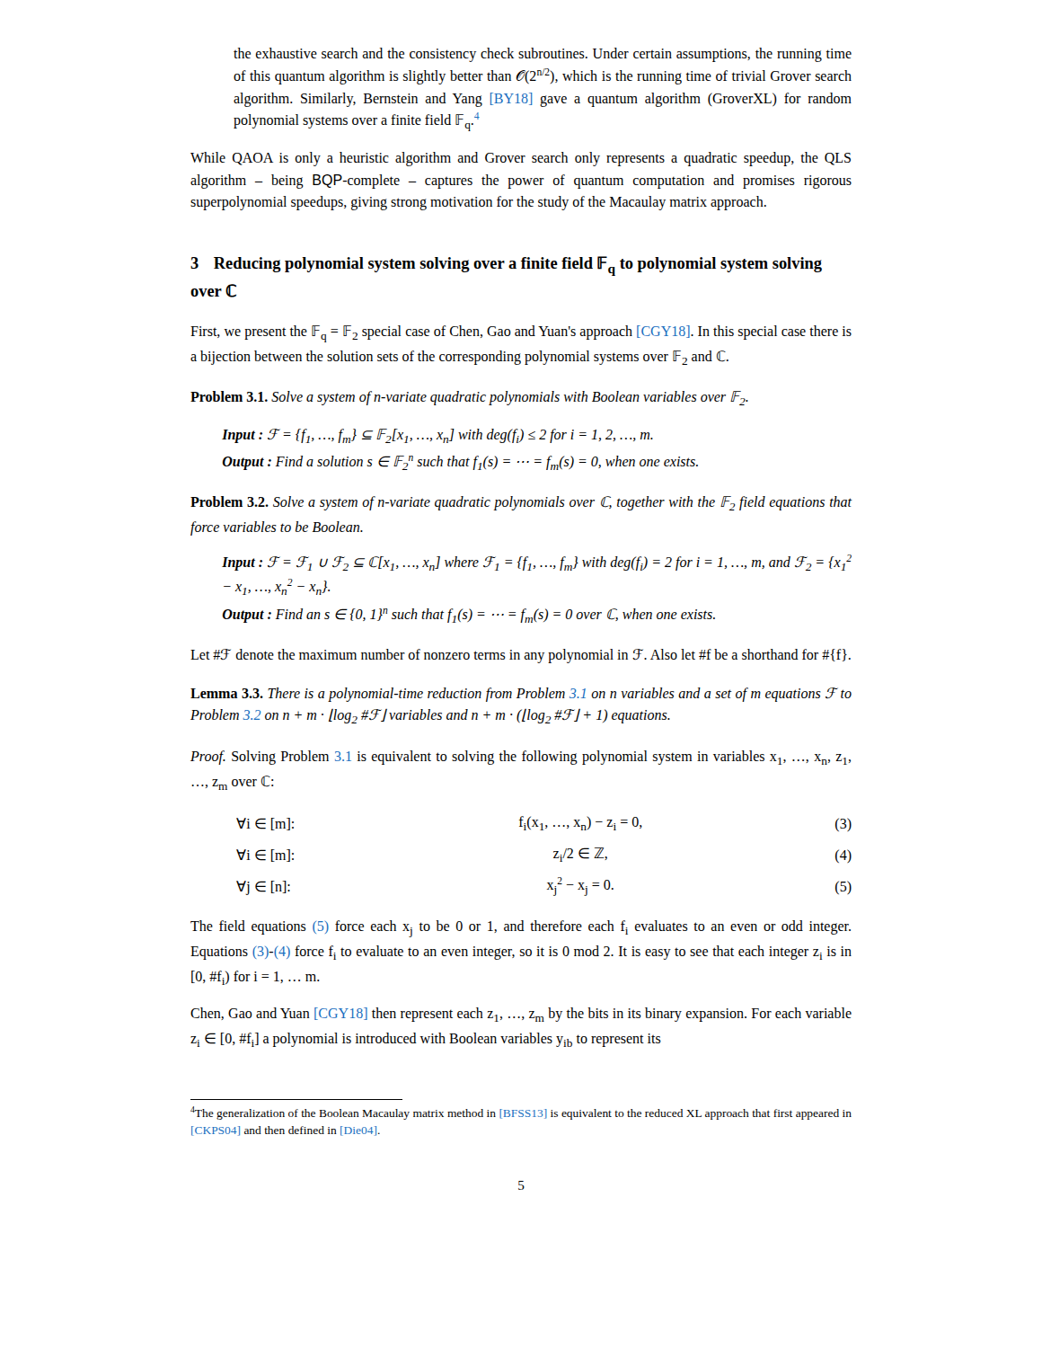the exhaustive search and the consistency check subroutines. Under certain assumptions, the running time of this quantum algorithm is slightly better than 𝒪(2n/2), which is the running time of trivial Grover search algorithm. Similarly, Bernstein and Yang [BY18] gave a quantum algorithm (GroverXL) for random polynomial systems over a finite field 𝔽q.4
While QAOA is only a heuristic algorithm and Grover search only represents a quadratic speedup, the QLS algorithm – being BQP-complete – captures the power of quantum computation and promises rigorous superpolynomial speedups, giving strong motivation for the study of the Macaulay matrix approach.
3 Reducing polynomial system solving over a finite field 𝔽q to polynomial system solving over ℂ
First, we present the 𝔽q = 𝔽2 special case of Chen, Gao and Yuan's approach [CGY18]. In this special case there is a bijection between the solution sets of the corresponding polynomial systems over 𝔽2 and ℂ.
Problem 3.1. Solve a system of n-variate quadratic polynomials with Boolean variables over 𝔽2.
Input : ℱ = {f1, …, fm} ⊆ 𝔽2[x1, …, xn] with deg(fi) ≤ 2 for i = 1, 2, …, m.
Output : Find a solution s ∈ 𝔽2n such that f1(s) = ⋯ = fm(s) = 0, when one exists.
Problem 3.2. Solve a system of n-variate quadratic polynomials over ℂ, together with the 𝔽2 field equations that force variables to be Boolean.
Input : ℱ = ℱ1 ∪ ℱ2 ⊆ ℂ[x1, …, xn] where ℱ1 = {f1, …, fm} with deg(fi) = 2 for i = 1, …, m, and ℱ2 = {x12 − x1, …, xn2 − xn}.
Output : Find an s ∈ {0, 1}n such that f1(s) = ⋯ = fm(s) = 0 over ℂ, when one exists.
Let #ℱ denote the maximum number of nonzero terms in any polynomial in ℱ. Also let #f be a shorthand for #{f}.
Lemma 3.3. There is a polynomial-time reduction from Problem 3.1 on n variables and a set of m equations ℱ to Problem 3.2 on n + m · ⌊log2 #ℱ⌋ variables and n + m · (⌊log2 #ℱ⌋ + 1) equations.
Proof. Solving Problem 3.1 is equivalent to solving the following polynomial system in variables x1, …, xn, z1, …, zm over ℂ:
| ∀i ∈ [m]: | f i (x 1 , …, x n ) − z i = 0, | (3) |
| ∀i ∈ [m]: | z i /2 ∈ ℤ, | (4) |
| ∀j ∈ [n]: | x j 2 − x j = 0. | (5) |
The field equations (5) force each xj to be 0 or 1, and therefore each fi evaluates to an even or odd integer. Equations (3)-(4) force fi to evaluate to an even integer, so it is 0 mod 2. It is easy to see that each integer zi is in [0, #fi) for i = 1, … m.
Chen, Gao and Yuan [CGY18] then represent each z1, …, zm by the bits in its binary expansion. For each variable zi ∈ [0, #fi] a polynomial is introduced with Boolean variables yib to represent its
4The generalization of the Boolean Macaulay matrix method in [BFSS13] is equivalent to the reduced XL approach that first appeared in [CKPS04] and then defined in [Die04].
5